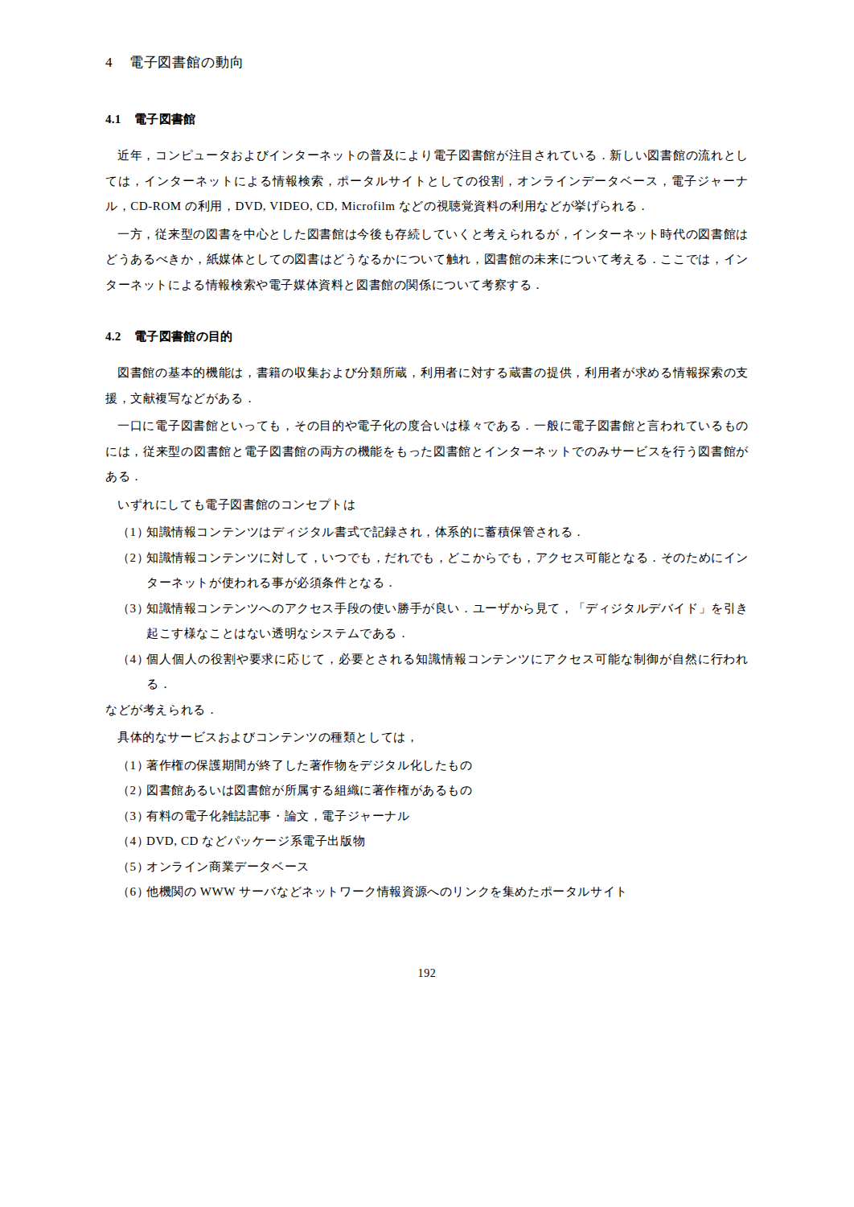4電子図書館の動向
4.1電子図書館
近年，コンピュータおよびインターネットの普及により電子図書館が注目されている．新しい図書館の流れとしては，インターネットによる情報検索，ポータルサイトとしての役割，オンラインデータベース，電子ジャーナル，CD-ROM の利用，DVD, VIDEO, CD, Microfilm などの視聴覚資料の利用などが挙げられる．
一方，従来型の図書を中心とした図書館は今後も存続していくと考えられるが，インターネット時代の図書館はどうあるべきか，紙媒体としての図書はどうなるかについて触れ，図書館の未来について考える．ここでは，インターネットによる情報検索や電子媒体資料と図書館の関係について考察する．
4.2電子図書館の目的
図書館の基本的機能は，書籍の収集および分類所蔵，利用者に対する蔵書の提供，利用者が求める情報探索の支援，文献複写などがある．
一口に電子図書館といっても，その目的や電子化の度合いは様々である．一般に電子図書館と言われているものには，従来型の図書館と電子図書館の両方の機能をもった図書館とインターネットでのみサービスを行う図書館がある．
いずれにしても電子図書館のコンセプトは
（1）知識情報コンテンツはディジタル書式で記録され，体系的に蓄積保管される．
（2）知識情報コンテンツに対して，いつでも，だれでも，どこからでも，アクセス可能となる．そのためにインターネットが使われる事が必須条件となる．
（3）知識情報コンテンツへのアクセス手段の使い勝手が良い．ユーザから見て，「ディジタルデバイド」を引き起こす様なことはない透明なシステムである．
（4）個人個人の役割や要求に応じて，必要とされる知識情報コンテンツにアクセス可能な制御が自然に行われる．
などが考えられる．
具体的なサービスおよびコンテンツの種類としては，
（1）著作権の保護期間が終了した著作物をデジタル化したもの
（2）図書館あるいは図書館が所属する組織に著作権があるもの
（3）有料の電子化雑誌記事・論文，電子ジャーナル
（4）DVD, CD などパッケージ系電子出版物
（5）オンライン商業データベース
（6）他機関の WWW サーバなどネットワーク情報資源へのリンクを集めたポータルサイト
192